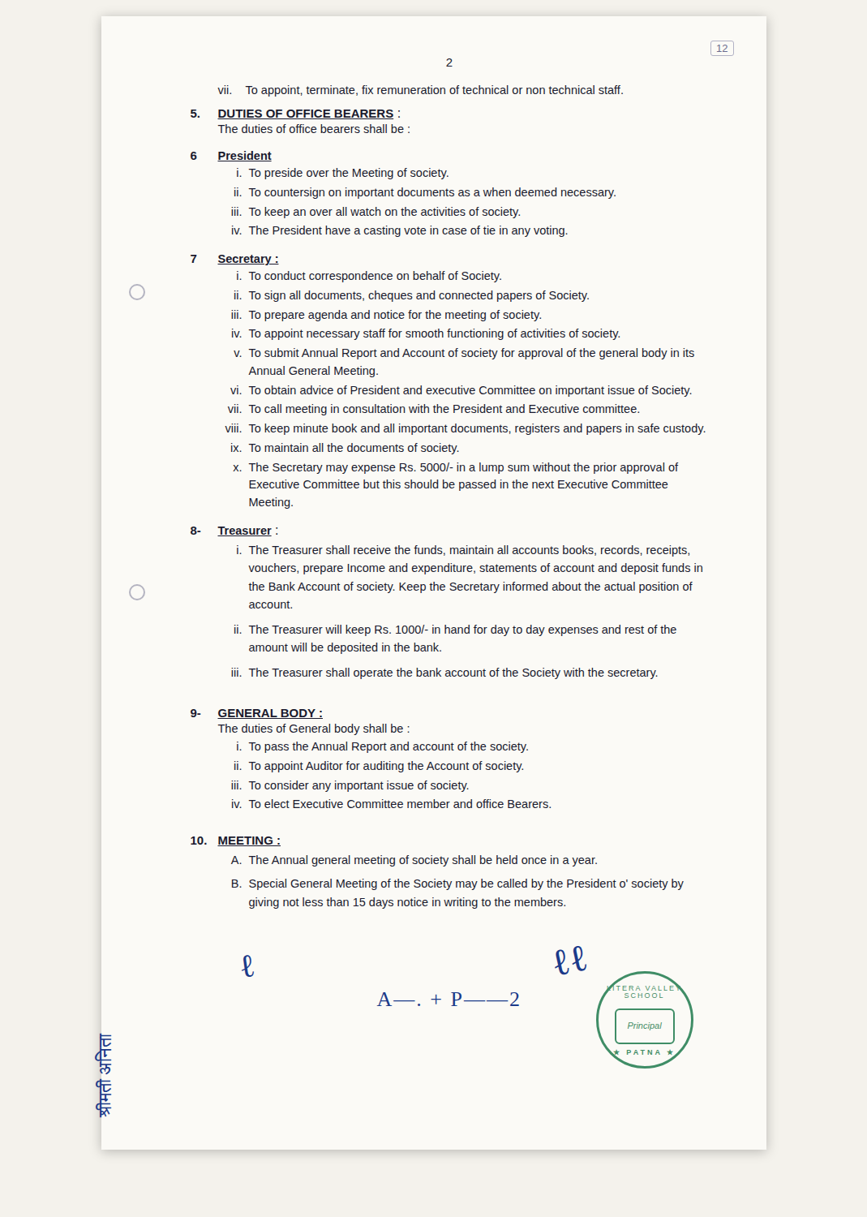12
2
vii. To appoint, terminate, fix remuneration of technical or non technical staff.
5.
DUTIES OF OFFICE BEARERS
:
The duties of office bearers shall be :
6
President
To preside over the Meeting of society.
To countersign on important documents as a when deemed necessary.
To keep an over all watch on the activities of society.
The President have a casting vote in case of tie in any voting.
7
Secretary :
To conduct correspondence on behalf of Society.
To sign all documents, cheques and connected papers of Society.
To prepare agenda and notice for the meeting of society.
To appoint necessary staff for smooth functioning of activities of society.
To submit Annual Report and Account of society for approval of the general body in its Annual General Meeting.
To obtain advice of President and executive Committee on important issue of Society.
To call meeting in consultation with the President and Executive committee.
To keep minute book and all important documents, registers and papers in safe custody.
To maintain all the documents of society.
The Secretary may expense Rs. 5000/- in a lump sum without the prior approval of Executive Committee but this should be passed in the next Executive Committee Meeting.
8-
Treasurer :
The Treasurer shall receive the funds, maintain all accounts books, records, receipts, vouchers, prepare Income and expenditure, statements of account and deposit funds in the Bank Account of society. Keep the Secretary informed about the actual position of account.
The Treasurer will keep Rs. 1000/- in hand for day to day expenses and rest of the amount will be deposited in the bank.
The Treasurer shall operate the bank account of the Society with the secretary.
9-
GENERAL BODY :
The duties of General body shall be :
To pass the Annual Report and account of the society.
To appoint Auditor for auditing the Account of society.
To consider any important issue of society.
To elect Executive Committee member and office Bearers.
10.
MEETING :
The Annual general meeting of society shall be held once in a year.
Special General Meeting of the Society may be called by the President o' society by giving not less than 15 days notice in writing to the members.
ℓ
A—. + P——2
ℓℓ
LITERA VALLEY SCHOOL
Principal
★ PATNA ★
श्रीमती अनिता